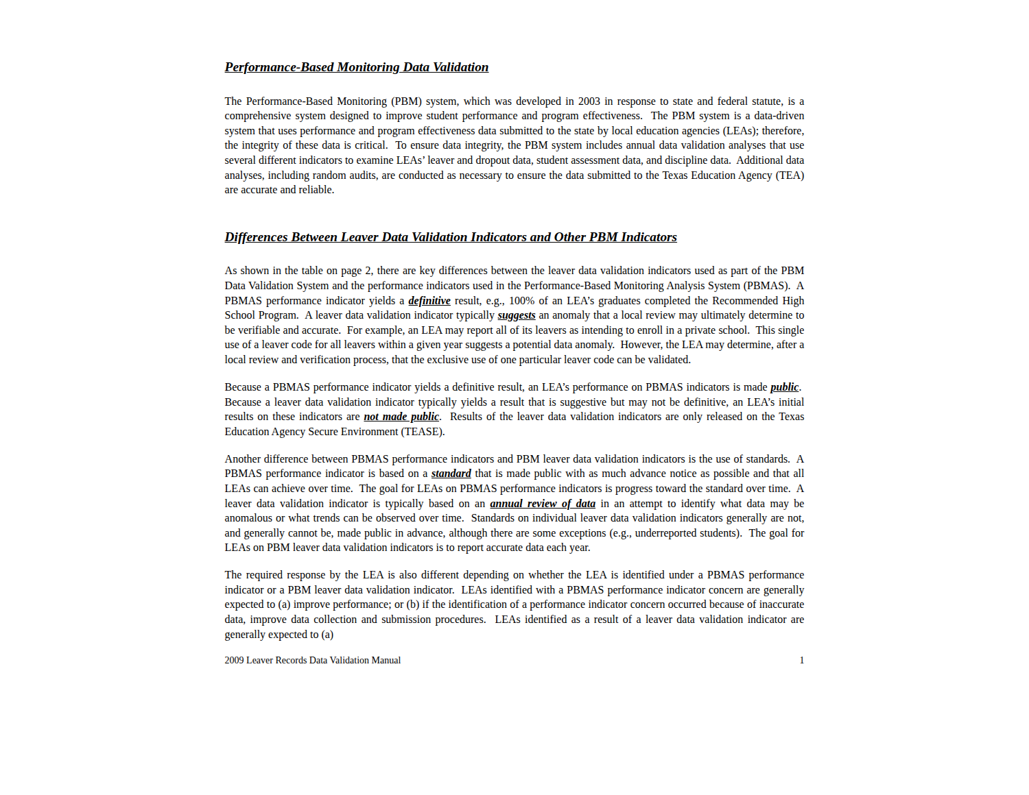Performance-Based Monitoring Data Validation
The Performance-Based Monitoring (PBM) system, which was developed in 2003 in response to state and federal statute, is a comprehensive system designed to improve student performance and program effectiveness. The PBM system is a data-driven system that uses performance and program effectiveness data submitted to the state by local education agencies (LEAs); therefore, the integrity of these data is critical. To ensure data integrity, the PBM system includes annual data validation analyses that use several different indicators to examine LEAs’ leaver and dropout data, student assessment data, and discipline data. Additional data analyses, including random audits, are conducted as necessary to ensure the data submitted to the Texas Education Agency (TEA) are accurate and reliable.
Differences Between Leaver Data Validation Indicators and Other PBM Indicators
As shown in the table on page 2, there are key differences between the leaver data validation indicators used as part of the PBM Data Validation System and the performance indicators used in the Performance-Based Monitoring Analysis System (PBMAS). A PBMAS performance indicator yields a definitive result, e.g., 100% of an LEA’s graduates completed the Recommended High School Program. A leaver data validation indicator typically suggests an anomaly that a local review may ultimately determine to be verifiable and accurate. For example, an LEA may report all of its leavers as intending to enroll in a private school. This single use of a leaver code for all leavers within a given year suggests a potential data anomaly. However, the LEA may determine, after a local review and verification process, that the exclusive use of one particular leaver code can be validated.
Because a PBMAS performance indicator yields a definitive result, an LEA’s performance on PBMAS indicators is made public. Because a leaver data validation indicator typically yields a result that is suggestive but may not be definitive, an LEA’s initial results on these indicators are not made public. Results of the leaver data validation indicators are only released on the Texas Education Agency Secure Environment (TEASE).
Another difference between PBMAS performance indicators and PBM leaver data validation indicators is the use of standards. A PBMAS performance indicator is based on a standard that is made public with as much advance notice as possible and that all LEAs can achieve over time. The goal for LEAs on PBMAS performance indicators is progress toward the standard over time. A leaver data validation indicator is typically based on an annual review of data in an attempt to identify what data may be anomalous or what trends can be observed over time. Standards on individual leaver data validation indicators generally are not, and generally cannot be, made public in advance, although there are some exceptions (e.g., underreported students). The goal for LEAs on PBM leaver data validation indicators is to report accurate data each year.
The required response by the LEA is also different depending on whether the LEA is identified under a PBMAS performance indicator or a PBM leaver data validation indicator. LEAs identified with a PBMAS performance indicator concern are generally expected to (a) improve performance; or (b) if the identification of a performance indicator concern occurred because of inaccurate data, improve data collection and submission procedures. LEAs identified as a result of a leaver data validation indicator are generally expected to (a)
2009 Leaver Records Data Validation Manual 1